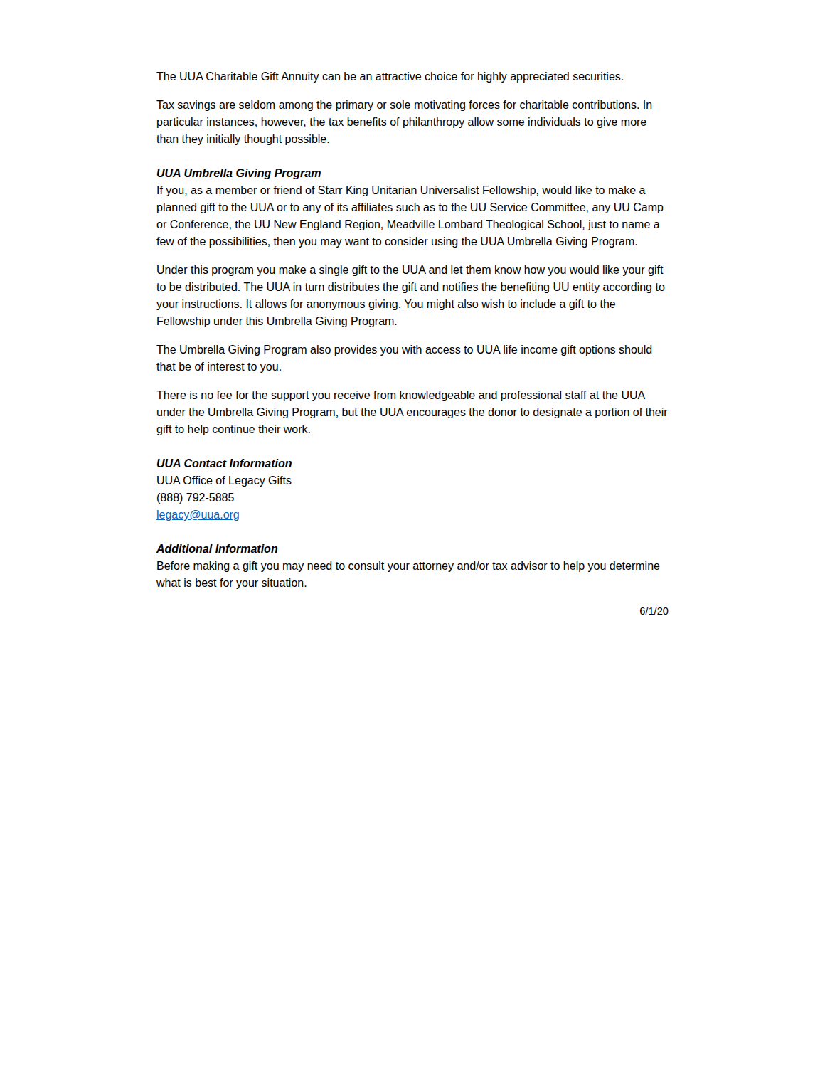The UUA Charitable Gift Annuity can be an attractive choice for highly appreciated securities.
Tax savings are seldom among the primary or sole motivating forces for charitable contributions. In particular instances, however, the tax benefits of philanthropy allow some individuals to give more than they initially thought possible.
UUA Umbrella Giving Program
If you, as a member or friend of Starr King Unitarian Universalist Fellowship, would like to make a planned gift to the UUA or to any of its affiliates such as to the UU Service Committee, any UU Camp or Conference, the UU New England Region, Meadville Lombard Theological School, just to name a few of the possibilities, then you may want to consider using the UUA Umbrella Giving Program.
Under this program you make a single gift to the UUA and let them know how you would like your gift to be distributed. The UUA in turn distributes the gift and notifies the benefiting UU entity according to your instructions. It allows for anonymous giving. You might also wish to include a gift to the Fellowship under this Umbrella Giving Program.
The Umbrella Giving Program also provides you with access to UUA life income gift options should that be of interest to you.
There is no fee for the support you receive from knowledgeable and professional staff at the UUA under the Umbrella Giving Program, but the UUA encourages the donor to designate a portion of their gift to help continue their work.
UUA Contact Information
UUA Office of Legacy Gifts
(888) 792-5885
legacy@uua.org
Additional Information
Before making a gift you may need to consult your attorney and/or tax advisor to help you determine what is best for your situation.
6/1/20